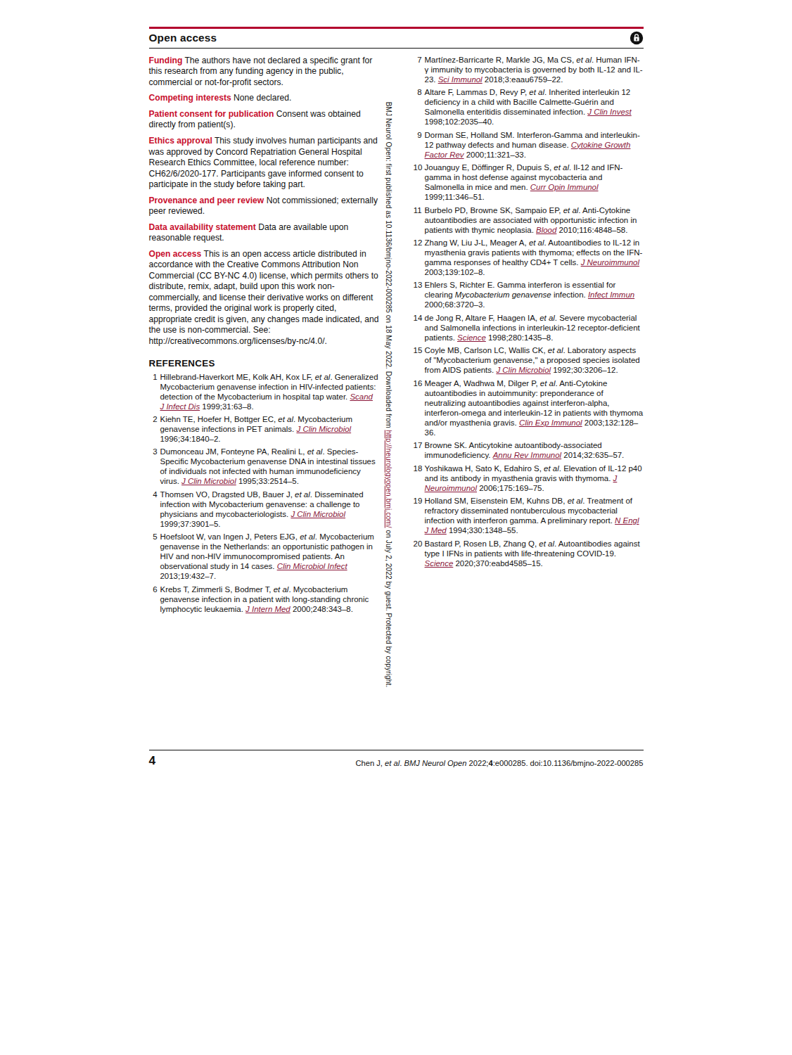Open access
Funding The authors have not declared a specific grant for this research from any funding agency in the public, commercial or not-for-profit sectors.
Competing interests None declared.
Patient consent for publication Consent was obtained directly from patient(s).
Ethics approval This study involves human participants and was approved by Concord Repatriation General Hospital Research Ethics Committee, local reference number: CH62/6/2020-177. Participants gave informed consent to participate in the study before taking part.
Provenance and peer review Not commissioned; externally peer reviewed.
Data availability statement Data are available upon reasonable request.
Open access This is an open access article distributed in accordance with the Creative Commons Attribution Non Commercial (CC BY-NC 4.0) license, which permits others to distribute, remix, adapt, build upon this work non-commercially, and license their derivative works on different terms, provided the original work is properly cited, appropriate credit is given, any changes made indicated, and the use is non-commercial. See: http://creativecommons.org/licenses/by-nc/4.0/.
References
Hillebrand-Haverkort ME, Kolk AH, Kox LF, et al. Generalized Mycobacterium genavense infection in HIV-infected patients: detection of the Mycobacterium in hospital tap water. Scand J Infect Dis 1999;31:63–8.
Kiehn TE, Hoefer H, Bottger EC, et al. Mycobacterium genavense infections in PET animals. J Clin Microbiol 1996;34:1840–2.
Dumonceau JM, Fonteyne PA, Realini L, et al. Species-Specific Mycobacterium genavense DNA in intestinal tissues of individuals not infected with human immunodeficiency virus. J Clin Microbiol 1995;33:2514–5.
Thomsen VO, Dragsted UB, Bauer J, et al. Disseminated infection with Mycobacterium genavense: a challenge to physicians and mycobacteriologists. J Clin Microbiol 1999;37:3901–5.
Hoefsloot W, van Ingen J, Peters EJG, et al. Mycobacterium genavense in the Netherlands: an opportunistic pathogen in HIV and non-HIV immunocompromised patients. An observational study in 14 cases. Clin Microbiol Infect 2013;19:432–7.
Krebs T, Zimmerli S, Bodmer T, et al. Mycobacterium genavense infection in a patient with long-standing chronic lymphocytic leukaemia. J Intern Med 2000;248:343–8.
Martínez-Barricarte R, Markle JG, Ma CS, et al. Human IFN-γ immunity to mycobacteria is governed by both IL-12 and IL-23. Sci Immunol 2018;3:eaau6759–22.
Altare F, Lammas D, Revy P, et al. Inherited interleukin 12 deficiency in a child with Bacille Calmette-Guérin and Salmonella enteritidis disseminated infection. J Clin Invest 1998;102:2035–40.
Dorman SE, Holland SM. Interferon-Gamma and interleukin-12 pathway defects and human disease. Cytokine Growth Factor Rev 2000;11:321–33.
Jouanguy E, Döffinger R, Dupuis S, et al. Il-12 and IFN-gamma in host defense against mycobacteria and Salmonella in mice and men. Curr Opin Immunol 1999;11:346–51.
Burbelo PD, Browne SK, Sampaio EP, et al. Anti-Cytokine autoantibodies are associated with opportunistic infection in patients with thymic neoplasia. Blood 2010;116:4848–58.
Zhang W, Liu J-L, Meager A, et al. Autoantibodies to IL-12 in myasthenia gravis patients with thymoma; effects on the IFN-gamma responses of healthy CD4+ T cells. J Neuroimmunol 2003;139:102–8.
Ehlers S, Richter E. Gamma interferon is essential for clearing Mycobacterium genavense infection. Infect Immun 2000;68:3720–3.
de Jong R, Altare F, Haagen IA, et al. Severe mycobacterial and Salmonella infections in interleukin-12 receptor-deficient patients. Science 1998;280:1435–8.
Coyle MB, Carlson LC, Wallis CK, et al. Laboratory aspects of "Mycobacterium genavense," a proposed species isolated from AIDS patients. J Clin Microbiol 1992;30:3206–12.
Meager A, Wadhwa M, Dilger P, et al. Anti-Cytokine autoantibodies in autoimmunity: preponderance of neutralizing autoantibodies against interferon-alpha, interferon-omega and interleukin-12 in patients with thymoma and/or myasthenia gravis. Clin Exp Immunol 2003;132:128–36.
Browne SK. Anticytokine autoantibody-associated immunodeficiency. Annu Rev Immunol 2014;32:635–57.
Yoshikawa H, Sato K, Edahiro S, et al. Elevation of IL-12 p40 and its antibody in myasthenia gravis with thymoma. J Neuroimmunol 2006;175:169–75.
Holland SM, Eisenstein EM, Kuhns DB, et al. Treatment of refractory disseminated nontuberculous mycobacterial infection with interferon gamma. A preliminary report. N Engl J Med 1994;330:1348–55.
Bastard P, Rosen LB, Zhang Q, et al. Autoantibodies against type I IFNs in patients with life-threatening COVID-19. Science 2020;370:eabd4585–15.
4
Chen J, et al. BMJ Neurol Open 2022;4:e000285. doi:10.1136/bmjno-2022-000285
BMJ Neurol Open: first published as 10.1136/bmjno-2022-000285 on 18 May 2022. Downloaded from http://neurologyopen.bmj.com/ on July 2, 2022 by guest. Protected by copyright.